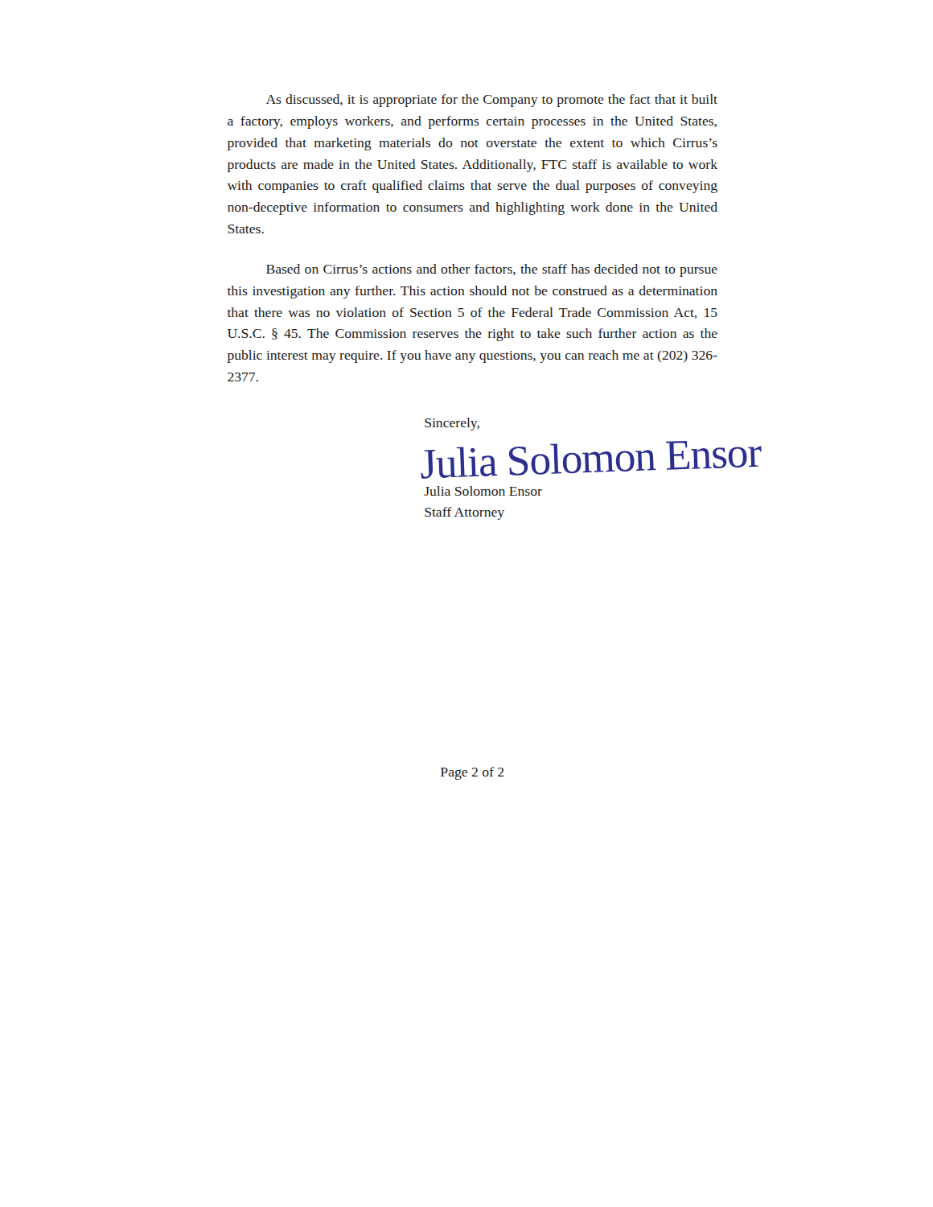As discussed, it is appropriate for the Company to promote the fact that it built a factory, employs workers, and performs certain processes in the United States, provided that marketing materials do not overstate the extent to which Cirrus’s products are made in the United States. Additionally, FTC staff is available to work with companies to craft qualified claims that serve the dual purposes of conveying non-deceptive information to consumers and highlighting work done in the United States.
Based on Cirrus’s actions and other factors, the staff has decided not to pursue this investigation any further. This action should not be construed as a determination that there was no violation of Section 5 of the Federal Trade Commission Act, 15 U.S.C. § 45. The Commission reserves the right to take such further action as the public interest may require. If you have any questions, you can reach me at (202) 326-2377.
Sincerely,
Julia Solomon Ensor
Julia Solomon Ensor
Staff Attorney
Page 2 of 2